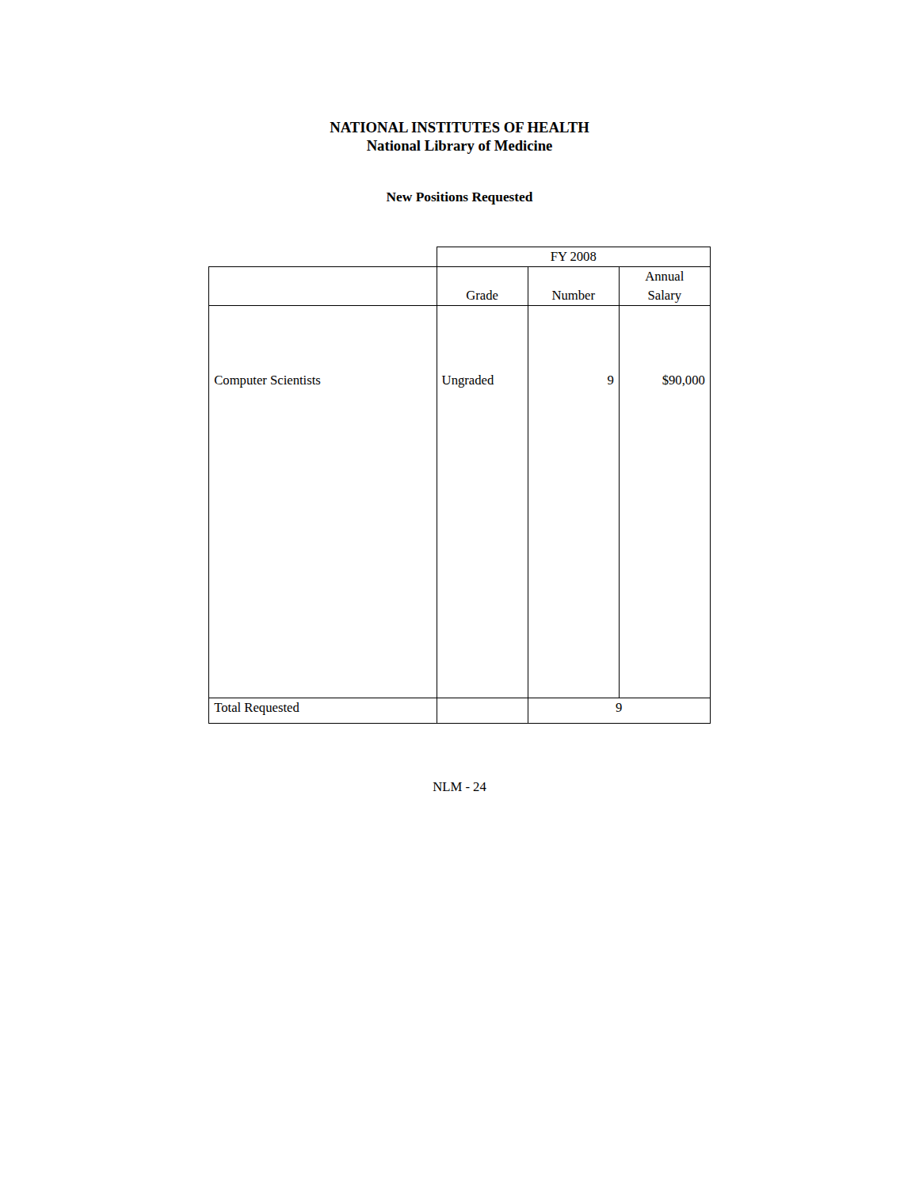NATIONAL INSTITUTES OF HEALTH
National Library of Medicine
New Positions Requested
| | FY 2008 |
| | | | Annual |
| | Grade | Number | Salary |
| Computer Scientists | Ungraded | 9 | $90,000 |
| Total Requested | | 9 |
NLM - 24